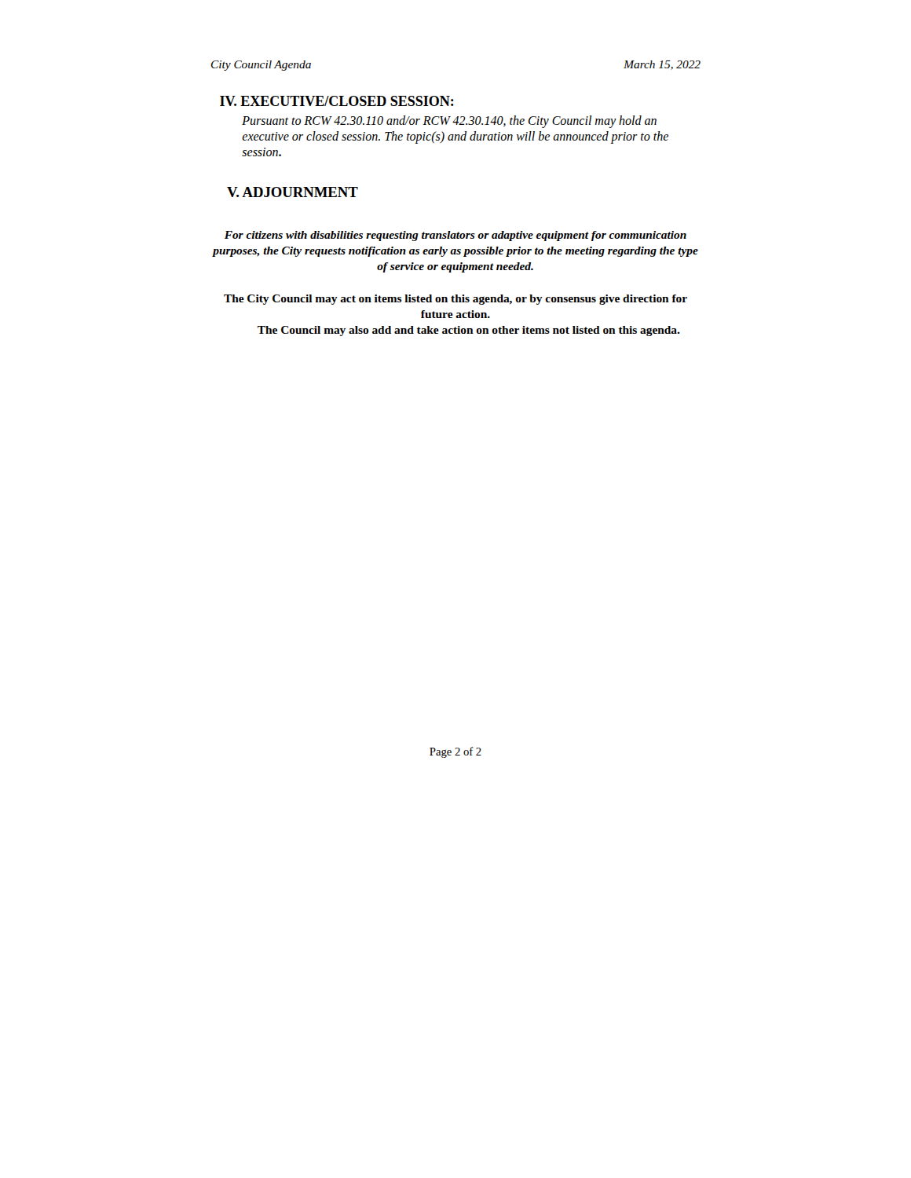City Council Agenda March 15, 2022
IV. EXECUTIVE/CLOSED SESSION:
Pursuant to RCW 42.30.110 and/or RCW 42.30.140, the City Council may hold an executive or closed session. The topic(s) and duration will be announced prior to the session.
V. ADJOURNMENT
For citizens with disabilities requesting translators or adaptive equipment for communication purposes, the City requests notification as early as possible prior to the meeting regarding the type of service or equipment needed.
The City Council may act on items listed on this agenda, or by consensus give direction for future action. The Council may also add and take action on other items not listed on this agenda.
Page 2 of 2